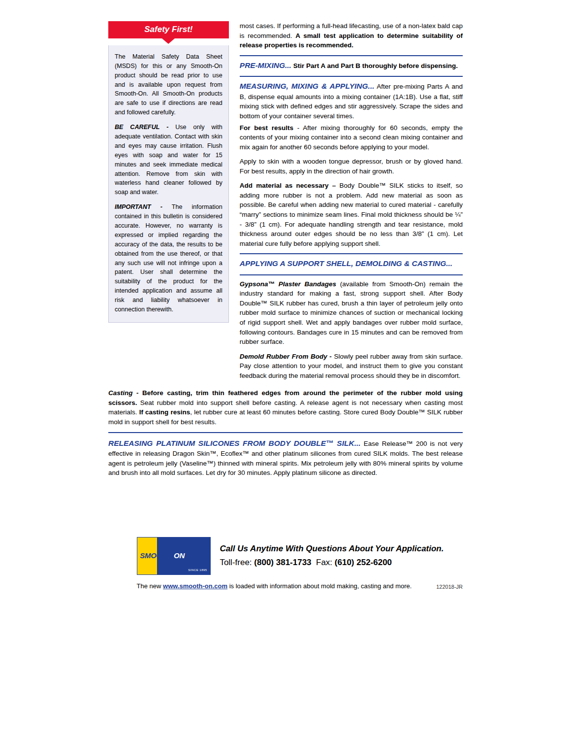Safety First!
The Material Safety Data Sheet (MSDS) for this or any Smooth-On product should be read prior to use and is available upon request from Smooth-On. All Smooth-On products are safe to use if directions are read and followed carefully.
BE CAREFUL - Use only with adequate ventilation. Contact with skin and eyes may cause irritation. Flush eyes with soap and water for 15 minutes and seek immediate medical attention. Remove from skin with waterless hand cleaner followed by soap and water.
IMPORTANT - The information contained in this bulletin is considered accurate. However, no warranty is expressed or implied regarding the accuracy of the data, the results to be obtained from the use thereof, or that any such use will not infringe upon a patent. User shall determine the suitability of the product for the intended application and assume all risk and liability whatsoever in connection therewith.
most cases. If performing a full-head lifecasting, use of a non-latex bald cap is recommended. A small test application to determine suitability of release properties is recommended.
PRE-MIXING...
Stir Part A and Part B thoroughly before dispensing.
MEASURING, MIXING & APPLYING...
After pre-mixing Parts A and B, dispense equal amounts into a mixing container (1A:1B). Use a flat, stiff mixing stick with defined edges and stir aggressively. Scrape the sides and bottom of your container several times.
For best results - After mixing thoroughly for 60 seconds, empty the contents of your mixing container into a second clean mixing container and mix again for another 60 seconds before applying to your model.
Apply to skin with a wooden tongue depressor, brush or by gloved hand. For best results, apply in the direction of hair growth.
Add material as necessary – Body Double™ SILK sticks to itself, so adding more rubber is not a problem. Add new material as soon as possible. Be careful when adding new material to cured material - carefully “marry” sections to minimize seam lines. Final mold thickness should be ¼” - 3/8” (1 cm). For adequate handling strength and tear resistance, mold thickness around outer edges should be no less than 3/8” (1 cm). Let material cure fully before applying support shell.
APPLYING A SUPPORT SHELL, DEMOLDING & CASTING...
Gypsona™ Plaster Bandages (available from Smooth-On) remain the industry standard for making a fast, strong support shell. After Body Double™ SILK rubber has cured, brush a thin layer of petroleum jelly onto rubber mold surface to minimize chances of suction or mechanical locking of rigid support shell. Wet and apply bandages over rubber mold surface, following contours. Bandages cure in 15 minutes and can be removed from rubber surface.
Demold Rubber From Body - Slowly peel rubber away from skin surface. Pay close attention to your model, and instruct them to give you constant feedback during the material removal process should they be in discomfort.
Casting - Before casting, trim thin feathered edges from around the perimeter of the rubber mold using scissors. Seat rubber mold into support shell before casting. A release agent is not necessary when casting most materials. If casting resins, let rubber cure at least 60 minutes before casting. Store cured Body Double™ SILK rubber mold in support shell for best results.
RELEASING PLATINUM SILICONES FROM BODY DOUBLE™ SILK...
Ease Release™ 200 is not very effective in releasing Dragon Skin™, Ecoflex™ and other platinum silicones from cured SILK molds. The best release agent is petroleum jelly (Vaseline™) thinned with mineral spirits. Mix petroleum jelly with 80% mineral spirits by volume and brush into all mold surfaces. Let dry for 30 minutes. Apply platinum silicone as directed.
SMOOTH-ON
SINCE 1895
Call Us Anytime With Questions About Your Application.
Toll-free: (800) 381-1733 Fax: (610) 252-6200
The new www.smooth-on.com is loaded with information about mold making, casting and more.
122018-JR